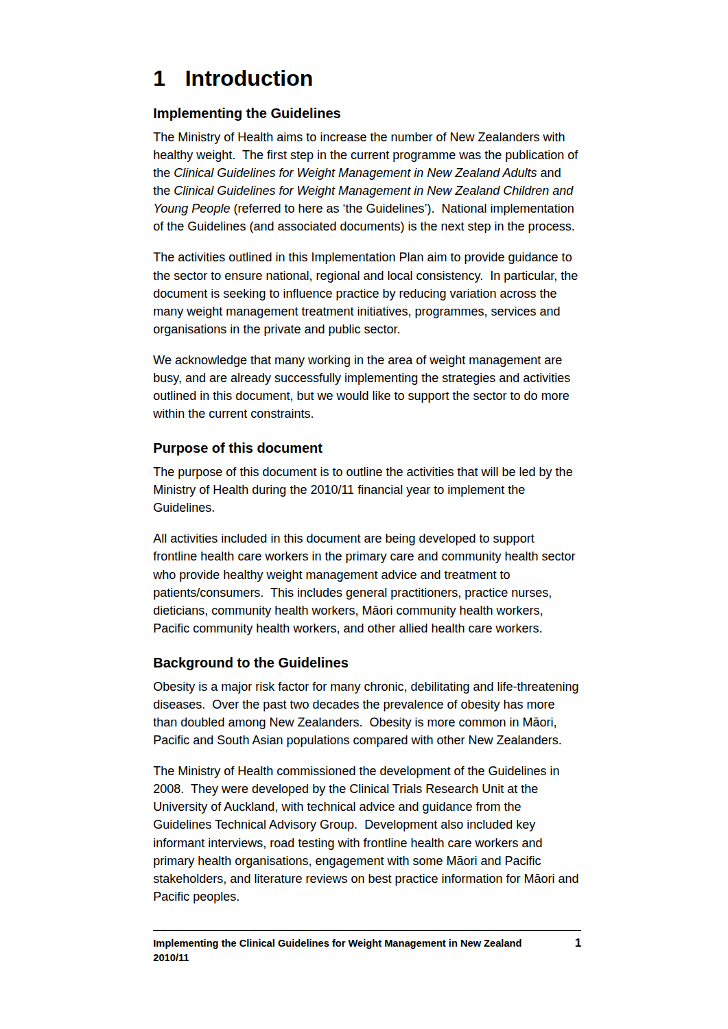1 Introduction
Implementing the Guidelines
The Ministry of Health aims to increase the number of New Zealanders with healthy weight. The first step in the current programme was the publication of the Clinical Guidelines for Weight Management in New Zealand Adults and the Clinical Guidelines for Weight Management in New Zealand Children and Young People (referred to here as ‘the Guidelines’). National implementation of the Guidelines (and associated documents) is the next step in the process.
The activities outlined in this Implementation Plan aim to provide guidance to the sector to ensure national, regional and local consistency. In particular, the document is seeking to influence practice by reducing variation across the many weight management treatment initiatives, programmes, services and organisations in the private and public sector.
We acknowledge that many working in the area of weight management are busy, and are already successfully implementing the strategies and activities outlined in this document, but we would like to support the sector to do more within the current constraints.
Purpose of this document
The purpose of this document is to outline the activities that will be led by the Ministry of Health during the 2010/11 financial year to implement the Guidelines.
All activities included in this document are being developed to support frontline health care workers in the primary care and community health sector who provide healthy weight management advice and treatment to patients/consumers. This includes general practitioners, practice nurses, dieticians, community health workers, Māori community health workers, Pacific community health workers, and other allied health care workers.
Background to the Guidelines
Obesity is a major risk factor for many chronic, debilitating and life-threatening diseases. Over the past two decades the prevalence of obesity has more than doubled among New Zealanders. Obesity is more common in Māori, Pacific and South Asian populations compared with other New Zealanders.
The Ministry of Health commissioned the development of the Guidelines in 2008. They were developed by the Clinical Trials Research Unit at the University of Auckland, with technical advice and guidance from the Guidelines Technical Advisory Group. Development also included key informant interviews, road testing with frontline health care workers and primary health organisations, engagement with some Māori and Pacific stakeholders, and literature reviews on best practice information for Māori and Pacific peoples.
Implementing the Clinical Guidelines for Weight Management in New Zealand 2010/11 1